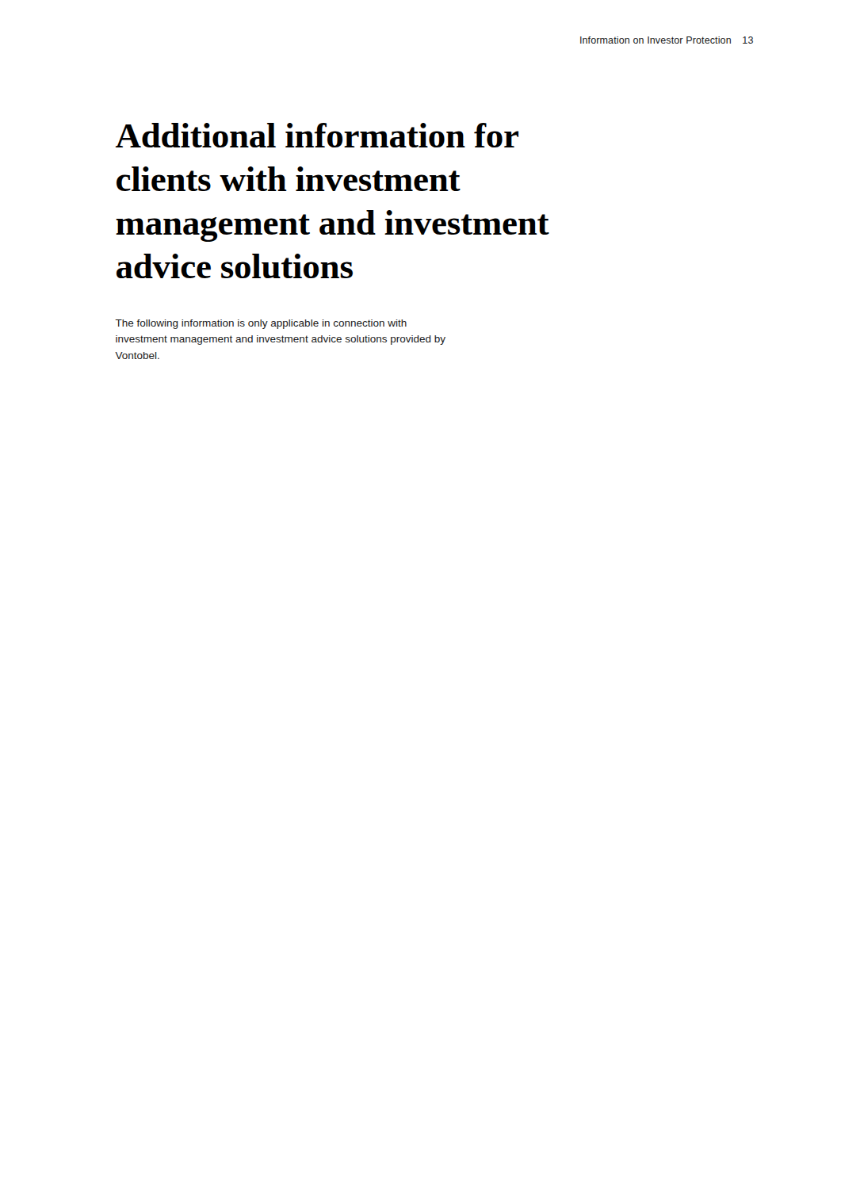Information on Investor Protection 13
Additional information for clients with investment management and investment advice solutions
The following information is only applicable in connection with investment management and investment advice solutions provided by Vontobel.